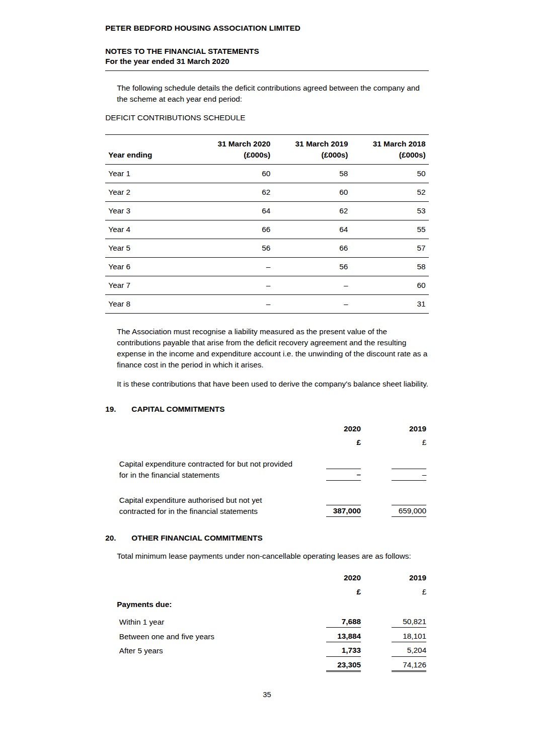PETER BEDFORD HOUSING ASSOCIATION LIMITED
NOTES TO THE FINANCIAL STATEMENTS
For the year ended 31 March 2020
The following schedule details the deficit contributions agreed between the company and the scheme at each year end period:
DEFICIT CONTRIBUTIONS SCHEDULE
| Year ending | 31 March 2020 (£000s) | 31 March 2019 (£000s) | 31 March 2018 (£000s) |
| --- | --- | --- | --- |
| Year 1 | 60 | 58 | 50 |
| Year 2 | 62 | 60 | 52 |
| Year 3 | 64 | 62 | 53 |
| Year 4 | 66 | 64 | 55 |
| Year 5 | 56 | 66 | 57 |
| Year 6 | – | 56 | 58 |
| Year 7 | – | – | 60 |
| Year 8 | – | – | 31 |
The Association must recognise a liability measured as the present value of the contributions payable that arise from the deficit recovery agreement and the resulting expense in the income and expenditure account i.e. the unwinding of the discount rate as a finance cost in the period in which it arises.
It is these contributions that have been used to derive the company's balance sheet liability.
19. CAPITAL COMMITMENTS
| | 2020 | 2019 |
| | £ | £ |
| Capital expenditure contracted for but not provided for in the financial statements | – | – |
| Capital expenditure authorised but not yet contracted for in the financial statements | 387,000 | 659,000 |
20. OTHER FINANCIAL COMMITMENTS
Total minimum lease payments under non-cancellable operating leases are as follows:
| | 2020 | 2019 |
| | £ | £ |
Payments due:
| Within 1 year | 7,688 | 50,821 |
| Between one and five years | 13,884 | 18,101 |
| After 5 years | 1,733 | 5,204 |
| | 23,305 | 74,126 |
35